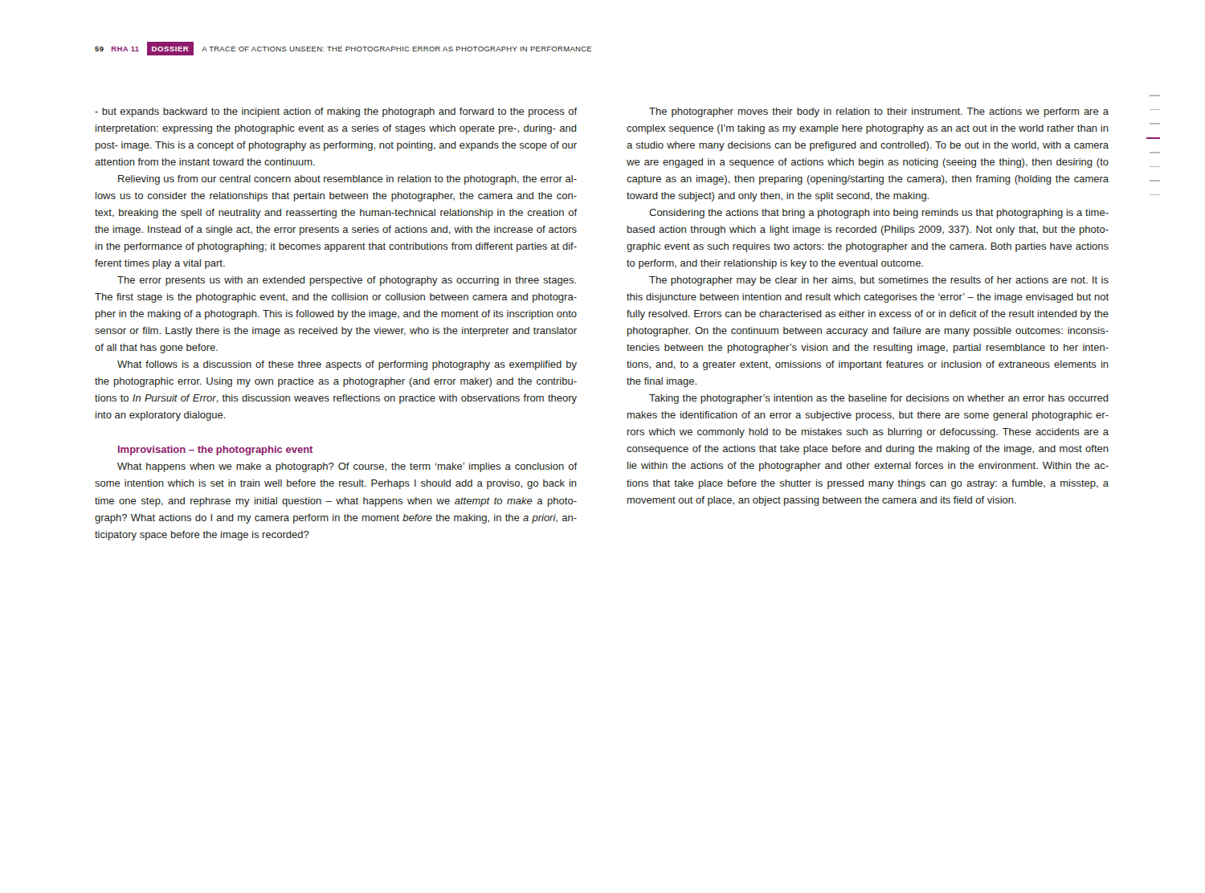59 RHA 11 DOSSIER A TRACE OF ACTIONS UNSEEN: THE PHOTOGRAPHIC ERROR AS PHOTOGRAPHY IN PERFORMANCE
- but expands backward to the incipient action of making the photograph and forward to the process of interpretation: expressing the photographic event as a series of stages which operate pre-, during- and post- image. This is a concept of photography as performing, not pointing, and expands the scope of our attention from the instant toward the continuum.
Relieving us from our central concern about resemblance in relation to the photograph, the error allows us to consider the relationships that pertain between the photographer, the camera and the context, breaking the spell of neutrality and reasserting the human-technical relationship in the creation of the image. Instead of a single act, the error presents a series of actions and, with the increase of actors in the performance of photographing; it becomes apparent that contributions from different parties at different times play a vital part.
The error presents us with an extended perspective of photography as occurring in three stages. The first stage is the photographic event, and the collision or collusion between camera and photographer in the making of a photograph. This is followed by the image, and the moment of its inscription onto sensor or film. Lastly there is the image as received by the viewer, who is the interpreter and translator of all that has gone before.
What follows is a discussion of these three aspects of performing photography as exemplified by the photographic error. Using my own practice as a photographer (and error maker) and the contributions to In Pursuit of Error, this discussion weaves reflections on practice with observations from theory into an exploratory dialogue.
Improvisation – the photographic event
What happens when we make a photograph? Of course, the term ‘make’ implies a conclusion of some intention which is set in train well before the result. Perhaps I should add a proviso, go back in time one step, and rephrase my initial question – what happens when we attempt to make a photograph? What actions do I and my camera perform in the moment before the making, in the a priori, anticipatory space before the image is recorded?
The photographer moves their body in relation to their instrument. The actions we perform are a complex sequence (I’m taking as my example here photography as an act out in the world rather than in a studio where many decisions can be prefigured and controlled). To be out in the world, with a camera we are engaged in a sequence of actions which begin as noticing (seeing the thing), then desiring (to capture as an image), then preparing (opening/starting the camera), then framing (holding the camera toward the subject) and only then, in the split second, the making.
Considering the actions that bring a photograph into being reminds us that photographing is a time-based action through which a light image is recorded (Philips 2009, 337). Not only that, but the photographic event as such requires two actors: the photographer and the camera. Both parties have actions to perform, and their relationship is key to the eventual outcome.
The photographer may be clear in her aims, but sometimes the results of her actions are not. It is this disjuncture between intention and result which categorises the ‘error’ – the image envisaged but not fully resolved. Errors can be characterised as either in excess of or in deficit of the result intended by the photographer. On the continuum between accuracy and failure are many possible outcomes: inconsistencies between the photographer’s vision and the resulting image, partial resemblance to her intentions, and, to a greater extent, omissions of important features or inclusion of extraneous elements in the final image.
Taking the photographer’s intention as the baseline for decisions on whether an error has occurred makes the identification of an error a subjective process, but there are some general photographic errors which we commonly hold to be mistakes such as blurring or defocussing. These accidents are a consequence of the actions that take place before and during the making of the image, and most often lie within the actions of the photographer and other external forces in the environment. Within the actions that take place before the shutter is pressed many things can go astray: a fumble, a misstep, a movement out of place, an object passing between the camera and its field of vision.